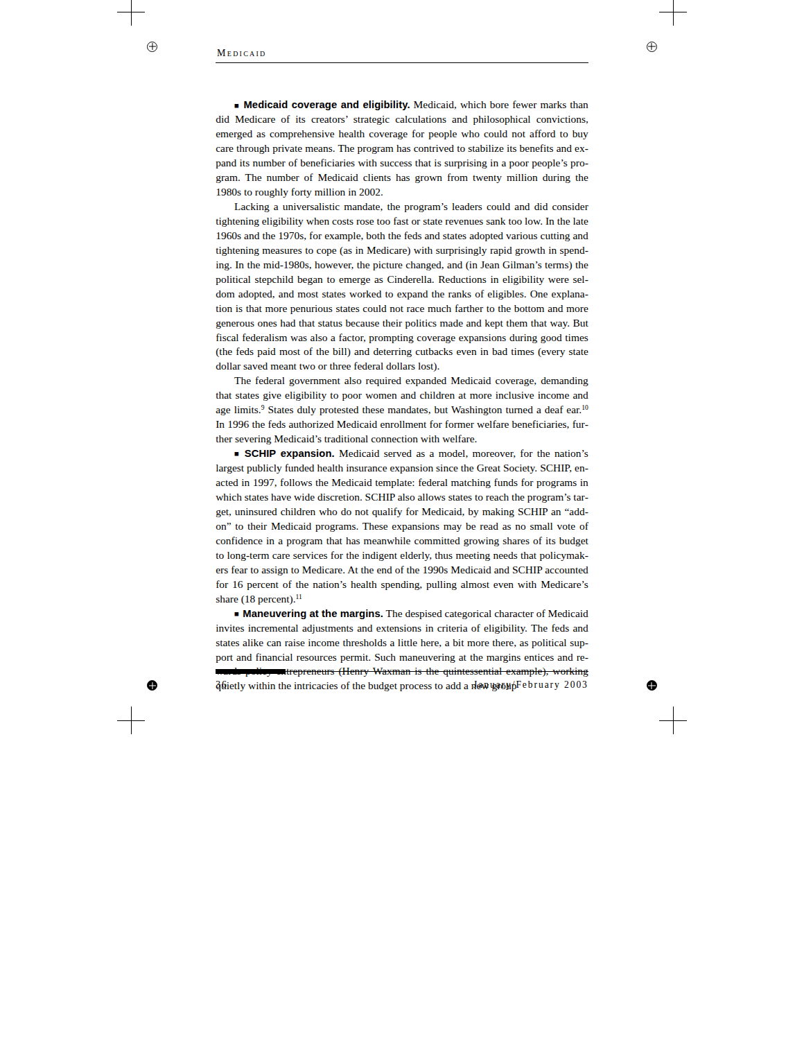Medicaid
■Medicaid coverage and eligibility. Medicaid, which bore fewer marks than did Medicare of its creators’ strategic calculations and philosophical convictions, emerged as comprehensive health coverage for people who could not afford to buy care through private means. The program has contrived to stabilize its benefits and expand its number of beneficiaries with success that is surprising in a poor people’s program. The number of Medicaid clients has grown from twenty million during the 1980s to roughly forty million in 2002.
Lacking a universalistic mandate, the program’s leaders could and did consider tightening eligibility when costs rose too fast or state revenues sank too low. In the late 1960s and the 1970s, for example, both the feds and states adopted various cutting and tightening measures to cope (as in Medicare) with surprisingly rapid growth in spending. In the mid-1980s, however, the picture changed, and (in Jean Gilman’s terms) the political stepchild began to emerge as Cinderella. Reductions in eligibility were seldom adopted, and most states worked to expand the ranks of eligibles. One explanation is that more penurious states could not race much farther to the bottom and more generous ones had that status because their politics made and kept them that way. But fiscal federalism was also a factor, prompting coverage expansions during good times (the feds paid most of the bill) and deterring cutbacks even in bad times (every state dollar saved meant two or three federal dollars lost).
The federal government also required expanded Medicaid coverage, demanding that states give eligibility to poor women and children at more inclusive income and age limits.9 States duly protested these mandates, but Washington turned a deaf ear.10 In 1996 the feds authorized Medicaid enrollment for former welfare beneficiaries, further severing Medicaid’s traditional connection with welfare.
■SCHIP expansion. Medicaid served as a model, moreover, for the nation’s largest publicly funded health insurance expansion since the Great Society. SCHIP, enacted in 1997, follows the Medicaid template: federal matching funds for programs in which states have wide discretion. SCHIP also allows states to reach the program’s target, uninsured children who do not qualify for Medicaid, by making SCHIP an “add-on” to their Medicaid programs. These expansions may be read as no small vote of confidence in a program that has meanwhile committed growing shares of its budget to long-term care services for the indigent elderly, thus meeting needs that policymakers fear to assign to Medicare. At the end of the 1990s Medicaid and SCHIP accounted for 16 percent of the nation’s health spending, pulling almost even with Medicare’s share (18 percent).11
■Maneuvering at the margins. The despised categorical character of Medicaid invites incremental adjustments and extensions in criteria of eligibility. The feds and states alike can raise income thresholds a little here, a bit more there, as political support and financial resources permit. Such maneuvering at the margins entices and rewards policy entrepreneurs (Henry Waxman is the quintessential example), working quietly within the intricacies of the budget process to add a new group
36 January/February 2003